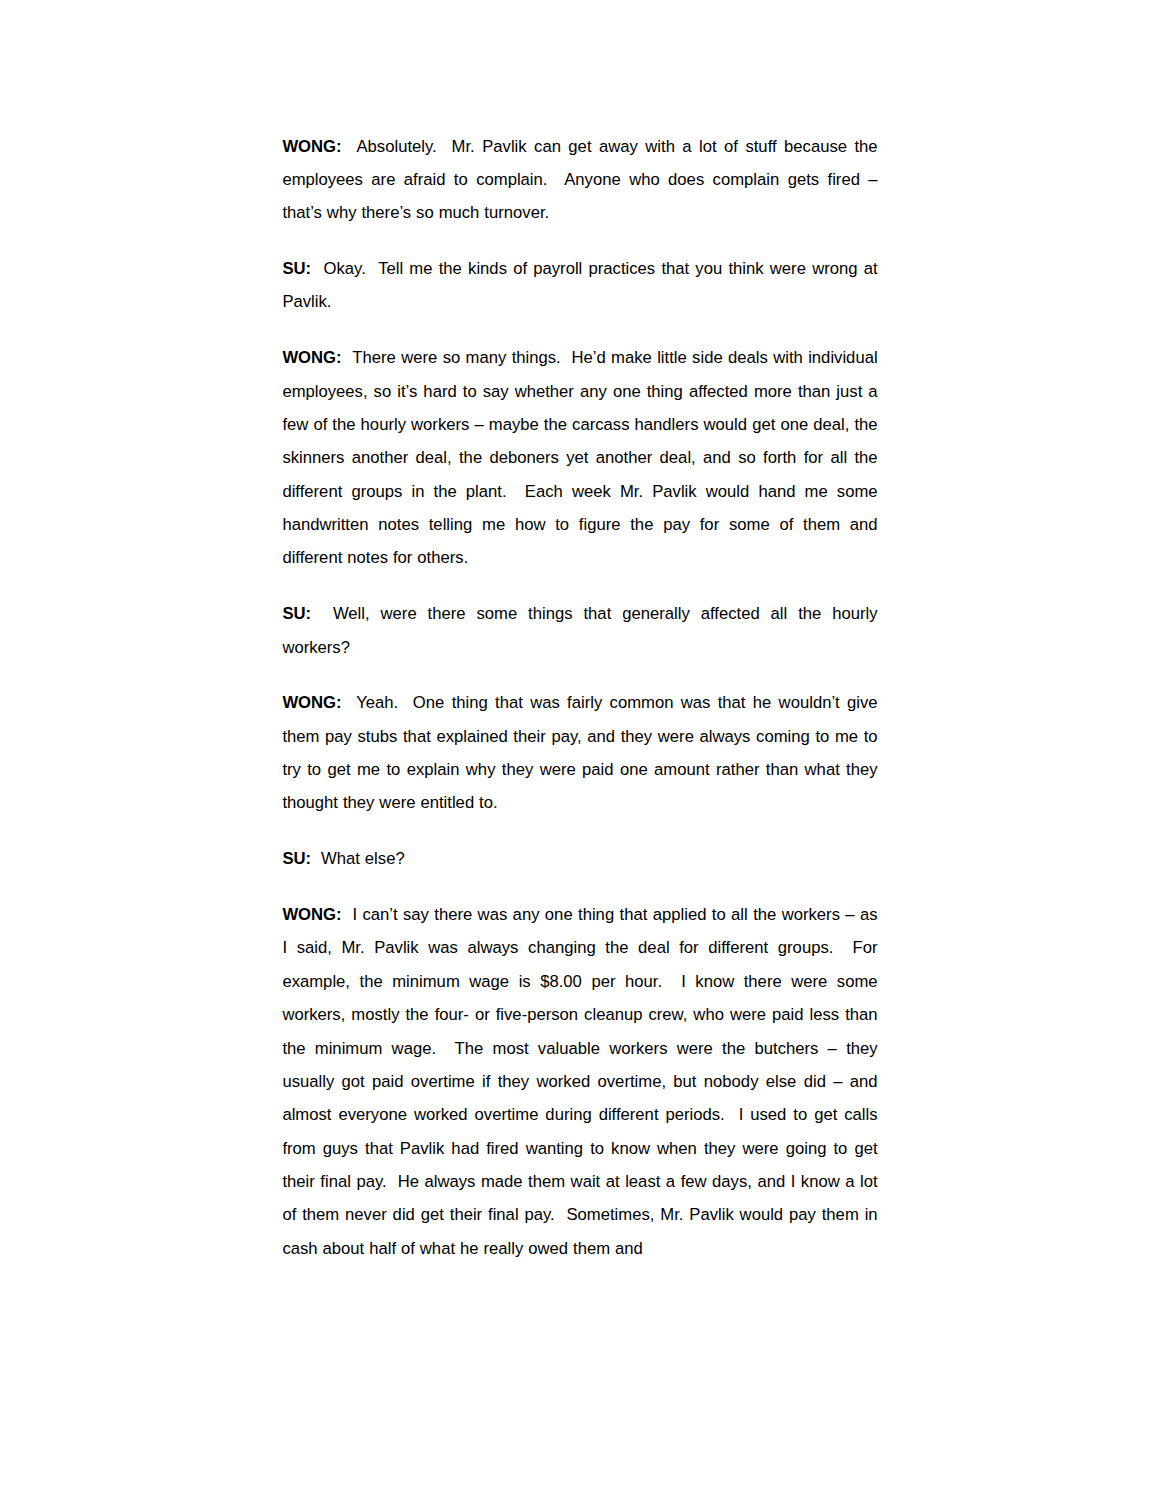WONG: Absolutely. Mr. Pavlik can get away with a lot of stuff because the employees are afraid to complain. Anyone who does complain gets fired – that’s why there’s so much turnover.
SU: Okay. Tell me the kinds of payroll practices that you think were wrong at Pavlik.
WONG: There were so many things. He’d make little side deals with individual employees, so it’s hard to say whether any one thing affected more than just a few of the hourly workers – maybe the carcass handlers would get one deal, the skinners another deal, the deboners yet another deal, and so forth for all the different groups in the plant. Each week Mr. Pavlik would hand me some handwritten notes telling me how to figure the pay for some of them and different notes for others.
SU: Well, were there some things that generally affected all the hourly workers?
WONG: Yeah. One thing that was fairly common was that he wouldn’t give them pay stubs that explained their pay, and they were always coming to me to try to get me to explain why they were paid one amount rather than what they thought they were entitled to.
SU: What else?
WONG: I can’t say there was any one thing that applied to all the workers – as I said, Mr. Pavlik was always changing the deal for different groups. For example, the minimum wage is $8.00 per hour. I know there were some workers, mostly the four- or five-person cleanup crew, who were paid less than the minimum wage. The most valuable workers were the butchers – they usually got paid overtime if they worked overtime, but nobody else did – and almost everyone worked overtime during different periods. I used to get calls from guys that Pavlik had fired wanting to know when they were going to get their final pay. He always made them wait at least a few days, and I know a lot of them never did get their final pay. Sometimes, Mr. Pavlik would pay them in cash about half of what he really owed them and